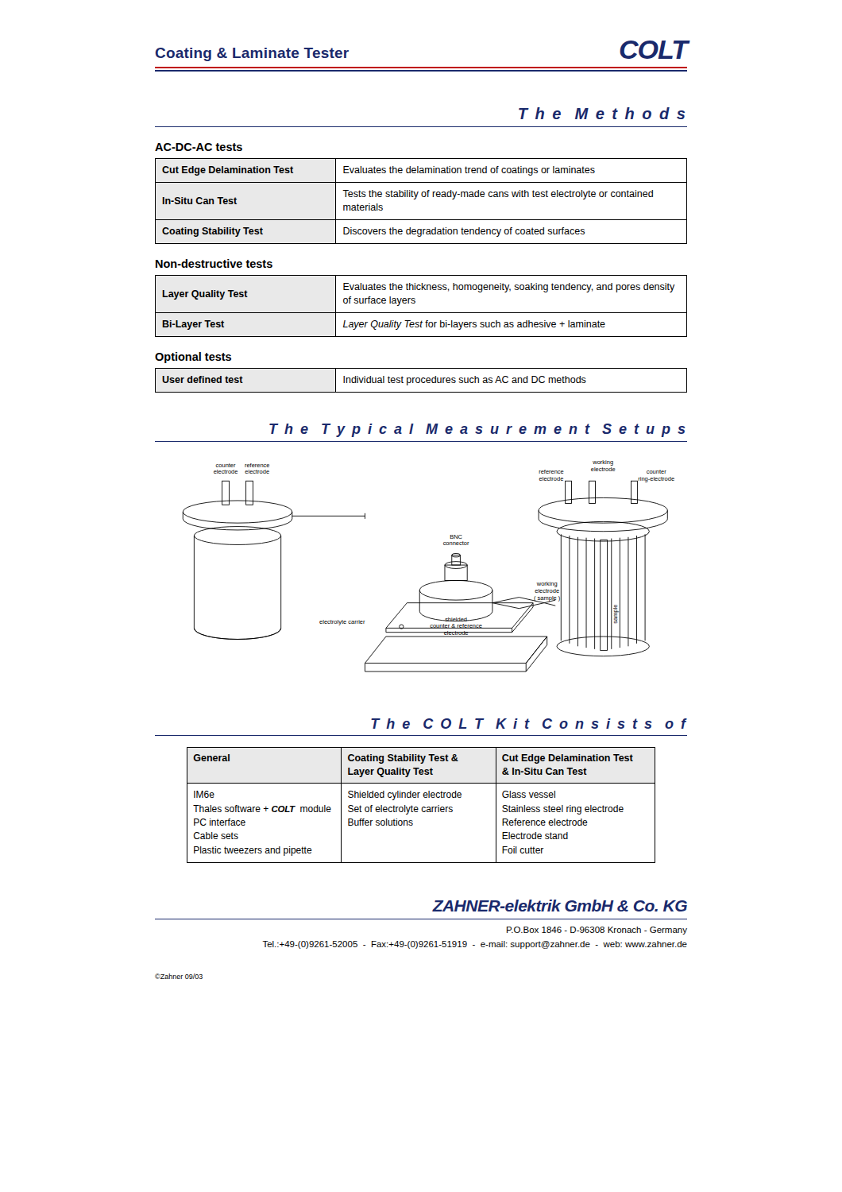Coating & Laminate Tester COLT
T h e M e t h o d s
AC-DC-AC tests
| Cut Edge Delamination Test | Evaluates the delamination trend of coatings or laminates |
| In-Situ Can Test | Tests the stability of ready-made cans with test electrolyte or contained materials |
| Coating Stability Test | Discovers the degradation tendency of coated surfaces |
Non-destructive tests
| Layer Quality Test | Evaluates the thickness, homogeneity, soaking tendency, and pores density of surface layers |
| Bi-Layer Test | Layer Quality Test for bi-layers such as adhesive + laminate |
Optional tests
| User defined test | Individual test procedures such as AC and DC methods |
T h e T y p i c a l M e a s u r e m e n t S e t u p s
counter electrode reference electrode BNC connector shielded counter & reference electrode working electrode ( sample ) electrolyte carrier working electrode reference electrode counter ring-electrode sample
T h e C O L T K i t C o n s i s t s o f
| General | Coating Stability Test & Layer Quality Test | Cut Edge Delamination Test & In-Situ Can Test |
| --- | --- | --- |
| IM6e Thales software + COLT module PC interface Cable sets Plastic tweezers and pipette | Shielded cylinder electrode Set of electrolyte carriers Buffer solutions | Glass vessel Stainless steel ring electrode Reference electrode Electrode stand Foil cutter |
ZAHNER-elektrik GmbH & Co. KG
P.O.Box 1846 - D-96308 Kronach - Germany
Tel.:+49-(0)9261-52005 - Fax:+49-(0)9261-51919 - e-mail: support@zahner.de - web: www.zahner.de
©Zahner 09/03